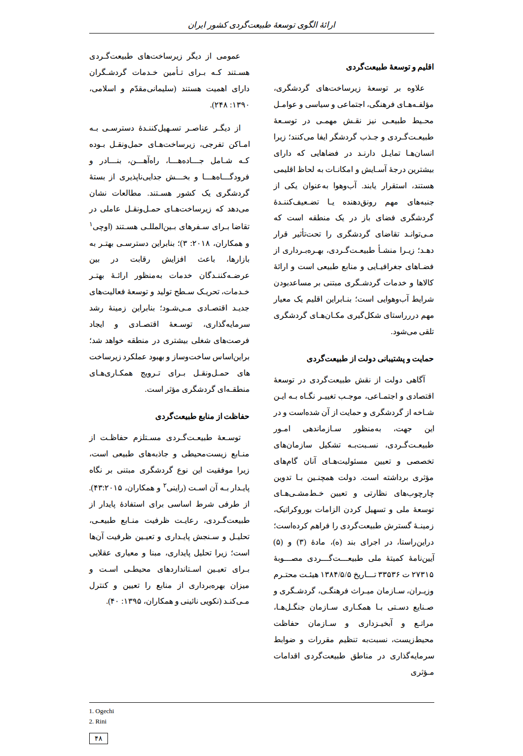ارائهٔ الگوی توسعهٔ طبیعت‌گردی کشور ایران
عمومی از دیگر زیرساخت‌های طبیعت‌گـردی هسـتند کـه بـرای تـأمین خـدمات گردشـگران دارای اهمیت هستند (سلیمانی‌مقدّم و اسلامی، ۱۳۹۰: ۲۴۸).
از دیگـر عناصـر تسـهیل‌کننـدهٔ دسترسـی بـه امـاکن تفرجی، زیرساخت‌هـای حمل‌ونقـل بـوده کـه شـامل جـــاده‌هـــا، راه‌آهـــن، بنـــادر و فرودگـــاه‌هـــا و بخـــش جدایی‌ناپذیری از بستهٔ گردشگری یک کشور هسـتند. مطالعات نشان می‌دهد که زیرساخت‌هـای حمـل‌ونقـل عاملی در تقاضا بـرای سـفرهای بـین‌المللـی هسـتند (اوچی۱ و همکاران، ۲۰۱۸: ۳)؛ بنابراین دسترسـی بهتـر به بازارها، باعث افزایش رقابت در بین عرضـه‌کننـدگان خدمات به‌منظور ارائـهٔ بهتـر خـدمات، تحریـک سـطح تولید و توسعهٔ فعالیت‌های جدیـد اقتصـادی مـی‌شـود؛ بنابراین زمینهٔ رشد سرمایه‌گذاری، توسـعهٔ اقتصـادی و ایجاد فرصت‌های شغلی بیشتری در منطقه خواهد شد؛ براین‌اساس ساخت‌وساز و بهبود عملکرد زیرساخت های حمـل‌ونقـل بـرای تـرویج همکـاری‌هـای منطقـه‌ای گردشگری مؤثر است.
حفاظت از منابع طبیعت‌گردی
توسـعهٔ طبیعـت‌گـردی مسـتلزم حفاظـت از منـابع زیست‌محیطی و جاذبه‌های طبیعی است، زیرا موفقیت این نوع گردشگری مبتنی بر نگاه پایـدار بـه آن اسـت (راینی۲ و همکاران، ۴۳:۲۰۱۵). از طرفی شرط اساسی برای استفادهٔ پایدار از طبیعت‌گـردی، رعایـت ظرفیت منـابع طبیعـی، تحلیـل و سـنجش پایـداری و تعیـین ظرفیت آن‌ها است؛ زیرا تحلیل پایداری، مبنا و معیاری عقلایی بـرای تعیـین اسـتانداردهای محیطـی اسـت و میزان بهره‌برداری از منابع را تعیین و کنترل مـی‌کنـد (نکویی نائینی و همکاران، ۱۳۹۵: ۴۰).
اقلیم و توسعهٔ طبیعت‌گردی
علاوه بر توسعهٔ زیرساخت‌های گردشگری، مؤلفـه‌هـای فرهنگی، اجتماعی و سیاسی و عوامـل محـیط طبیعـی نیز نقـش مهمـی در توسـعهٔ طبیعـت‌گـردی و جـذب گردشگر ایفا می‌کنند؛ زیرا انسان‌هـا تمایـل دارنـد در فضاهایی که دارای بیشترین درجهٔ آسـایش و امکانـات به لحاظ اقلیمی هستند، استقرار یابند. آب‌وهوا به‌عنوان یکی از جنبه‌های مهم رونق‌دهنده یـا تضـعیف‌کننـدهٔ گردشگری فضای باز در یک منطقه است که مـی‌توانـد تقاضای گردشگری را تحت‌تأثیر قرار دهـد؛ زیـرا منشـأ طبیعـت‌گـردی، بهـره‌بـرداری از فضـاهای جغرافیـایی و منابع طبیعی است و ارائهٔ کالاها و خدمات گردشـگری مبتنی بر مساعدبودن شرایط آب‌وهوایی است؛ بنـابراین اقلیم یک معیار مهم دررراستای شکل‌گیری مکـان‌هـای گردشگری تلقی می‌شود.
حمایت و پشتیبانی دولت از طبیعت‌گردی
آگاهی دولت از نقش طبیعت‌گردی در توسعهٔ اقتصادی و اجتمـاعی، موجـب تغییـر نگـاه بـه ایـن شـاخه از گردشگری و حمایت از آن شده‌است و در این جهت، به‌منظور سـازماندهی امـور طبیعـت‌گـردی، نسـبت‌بـه تشکیل سازمان‌های تخصصی و تعیین مسئولیت‌هـای آنان گام‌های مؤثری برداشته است. دولت همچنـین بـا تدوین چارچوب‌های نظارتی و تعیین خـط‌مشـی‌هـای توسعهٔ ملی و تسهیل کردن الزامات بوروکراتیک، زمینـهٔ گسترش طبیعت‌گردی را فراهم کرده‌است؛ دراین‌راستا، در اجرای بند (ه)، مادهٔ (۳) و (۵) آیین‌نامهٔ کمیتهٔ ملی طبیعـــت‌گـــردی مصـــوبهٔ ۲۷۳۱۵ ت ۳۳۵۳۶ تـــاریخ ۱۳۸۴/۵/۵ هیئـت محتـرم وزیـران، سـازمان میـراث فرهنگـی، گردشـگری و صـنایع دسـتی بـا همکـاری سـازمان جنگـل‌هـا، مراتـع و آبخیـزداری و سـازمان حفاظت محیط‌زیست، نسبت‌به تنظیم مقررات و ضوابط سرمایه‌گذاری در مناطق طبیعت‌گردی اقدامات مـؤثری
1. Ogechi
2. Rini
۴۸